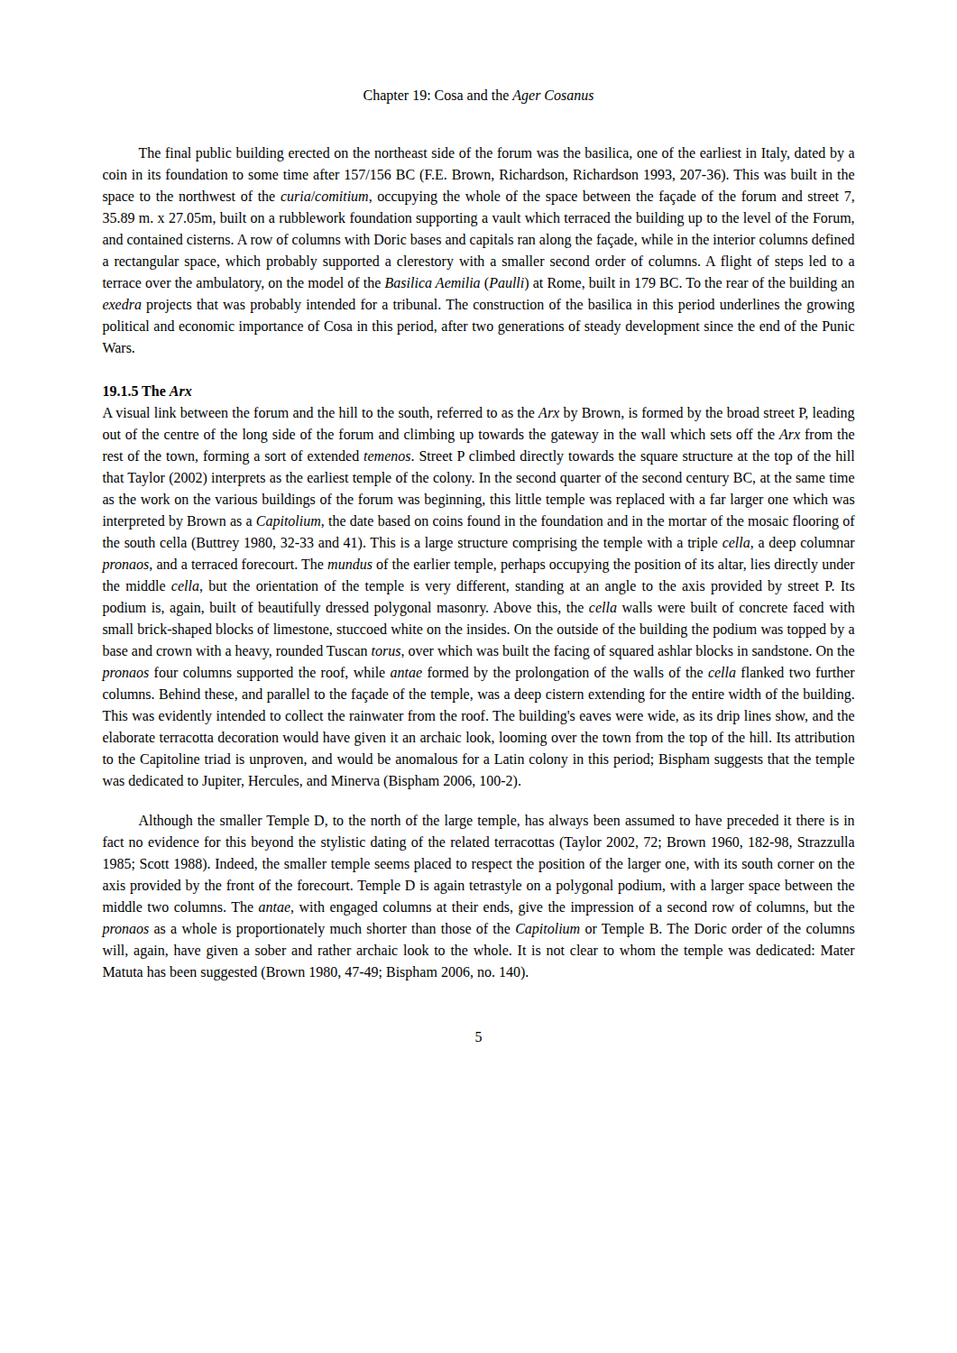Chapter 19: Cosa and the Ager Cosanus
The final public building erected on the northeast side of the forum was the basilica, one of the earliest in Italy, dated by a coin in its foundation to some time after 157/156 BC (F.E. Brown, Richardson, Richardson 1993, 207-36). This was built in the space to the northwest of the curia/comitium, occupying the whole of the space between the façade of the forum and street 7, 35.89 m. x 27.05m, built on a rubblework foundation supporting a vault which terraced the building up to the level of the Forum, and contained cisterns. A row of columns with Doric bases and capitals ran along the façade, while in the interior columns defined a rectangular space, which probably supported a clerestory with a smaller second order of columns. A flight of steps led to a terrace over the ambulatory, on the model of the Basilica Aemilia (Paulli) at Rome, built in 179 BC. To the rear of the building an exedra projects that was probably intended for a tribunal. The construction of the basilica in this period underlines the growing political and economic importance of Cosa in this period, after two generations of steady development since the end of the Punic Wars.
19.1.5 The Arx
A visual link between the forum and the hill to the south, referred to as the Arx by Brown, is formed by the broad street P, leading out of the centre of the long side of the forum and climbing up towards the gateway in the wall which sets off the Arx from the rest of the town, forming a sort of extended temenos. Street P climbed directly towards the square structure at the top of the hill that Taylor (2002) interprets as the earliest temple of the colony. In the second quarter of the second century BC, at the same time as the work on the various buildings of the forum was beginning, this little temple was replaced with a far larger one which was interpreted by Brown as a Capitolium, the date based on coins found in the foundation and in the mortar of the mosaic flooring of the south cella (Buttrey 1980, 32-33 and 41). This is a large structure comprising the temple with a triple cella, a deep columnar pronaos, and a terraced forecourt. The mundus of the earlier temple, perhaps occupying the position of its altar, lies directly under the middle cella, but the orientation of the temple is very different, standing at an angle to the axis provided by street P. Its podium is, again, built of beautifully dressed polygonal masonry. Above this, the cella walls were built of concrete faced with small brick-shaped blocks of limestone, stuccoed white on the insides. On the outside of the building the podium was topped by a base and crown with a heavy, rounded Tuscan torus, over which was built the facing of squared ashlar blocks in sandstone. On the pronaos four columns supported the roof, while antae formed by the prolongation of the walls of the cella flanked two further columns. Behind these, and parallel to the façade of the temple, was a deep cistern extending for the entire width of the building. This was evidently intended to collect the rainwater from the roof. The building's eaves were wide, as its drip lines show, and the elaborate terracotta decoration would have given it an archaic look, looming over the town from the top of the hill. Its attribution to the Capitoline triad is unproven, and would be anomalous for a Latin colony in this period; Bispham suggests that the temple was dedicated to Jupiter, Hercules, and Minerva (Bispham 2006, 100-2).
Although the smaller Temple D, to the north of the large temple, has always been assumed to have preceded it there is in fact no evidence for this beyond the stylistic dating of the related terracottas (Taylor 2002, 72; Brown 1960, 182-98, Strazzulla 1985; Scott 1988). Indeed, the smaller temple seems placed to respect the position of the larger one, with its south corner on the axis provided by the front of the forecourt. Temple D is again tetrastyle on a polygonal podium, with a larger space between the middle two columns. The antae, with engaged columns at their ends, give the impression of a second row of columns, but the pronaos as a whole is proportionately much shorter than those of the Capitolium or Temple B. The Doric order of the columns will, again, have given a sober and rather archaic look to the whole. It is not clear to whom the temple was dedicated: Mater Matuta has been suggested (Brown 1980, 47-49; Bispham 2006, no. 140).
5